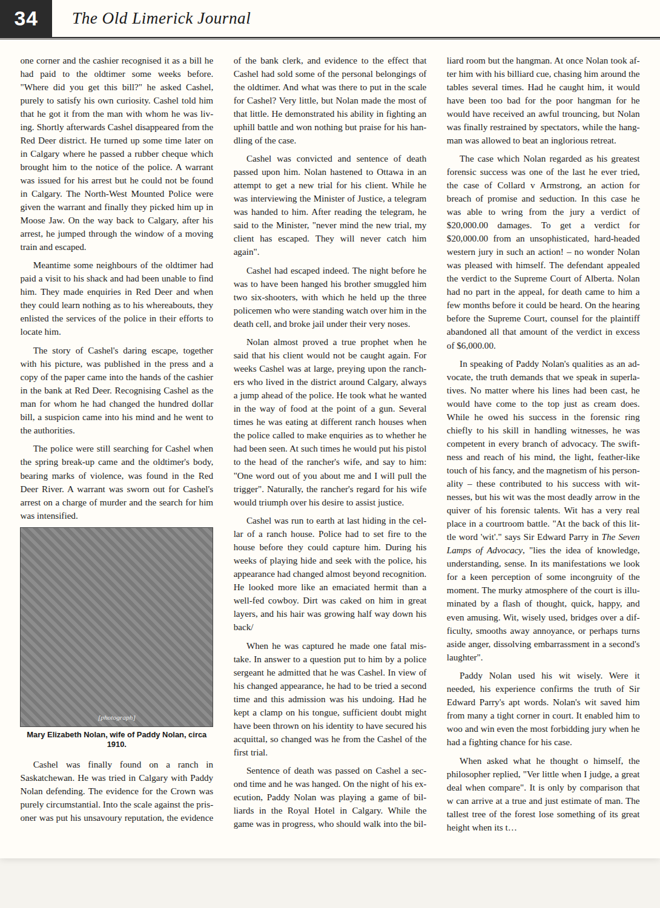34
The Old Limerick Journal
one corner and the cashier recognised it as a bill he had paid to the oldtimer some weeks before. "Where did you get this bill?" he asked Cashel, purely to satisfy his own curiosity. Cashel told him that he got it from the man with whom he was living. Shortly afterwards Cashel disappeared from the Red Deer district. He turned up some time later on in Calgary where he passed a rubber cheque which brought him to the notice of the police. A warrant was issued for his arrest but he could not be found in Calgary. The North-West Mounted Police were given the warrant and finally they picked him up in Moose Jaw. On the way back to Calgary, after his arrest, he jumped through the window of a moving train and escaped.
Meantime some neighbours of the oldtimer had paid a visit to his shack and had been unable to find him. They made enquiries in Red Deer and when they could learn nothing as to his whereabouts, they enlisted the services of the police in their efforts to locate him.
The story of Cashel's daring escape, together with his picture, was published in the press and a copy of the paper came into the hands of the cashier in the bank at Red Deer. Recognising Cashel as the man for whom he had changed the hundred dollar bill, a suspicion came into his mind and he went to the authorities.
The police were still searching for Cashel when the spring break-up came and the oldtimer's body, bearing marks of violence, was found in the Red Deer River. A warrant was sworn out for Cashel's arrest on a charge of murder and the search for him was intensified.
[photograph]
Mary Elizabeth Nolan, wife of Paddy Nolan, circa 1910.
Cashel was finally found on a ranch in Saskatchewan. He was tried in Calgary with Paddy Nolan defending. The evidence for the Crown was purely circumstantial. Into the scale against the prisoner was put his unsavoury reputation, the evidence of the bank clerk, and evidence to the effect that Cashel had sold some of the personal belongings of the oldtimer. And what was there to put in the scale for Cashel? Very little, but Nolan made the most of that little. He demonstrated his ability in fighting an uphill battle and won nothing but praise for his handling of the case.
Cashel was convicted and sentence of death passed upon him. Nolan hastened to Ottawa in an attempt to get a new trial for his client. While he was interviewing the Minister of Justice, a telegram was handed to him. After reading the telegram, he said to the Minister, "never mind the new trial, my client has escaped. They will never catch him again".
Cashel had escaped indeed. The night before he was to have been hanged his brother smuggled him two six-shooters, with which he held up the three policemen who were standing watch over him in the death cell, and broke jail under their very noses.
Nolan almost proved a true prophet when he said that his client would not be caught again. For weeks Cashel was at large, preying upon the ranchers who lived in the district around Calgary, always a jump ahead of the police. He took what he wanted in the way of food at the point of a gun. Several times he was eating at different ranch houses when the police called to make enquiries as to whether he had been seen. At such times he would put his pistol to the head of the rancher's wife, and say to him: "One word out of you about me and I will pull the trigger". Naturally, the rancher's regard for his wife would triumph over his desire to assist justice.
Cashel was run to earth at last hiding in the cellar of a ranch house. Police had to set fire to the house before they could capture him. During his weeks of playing hide and seek with the police, his appearance had changed almost beyond recognition. He looked more like an emaciated hermit than a well-fed cowboy. Dirt was caked on him in great layers, and his hair was growing half way down his back/
When he was captured he made one fatal mistake. In answer to a question put to him by a police sergeant he admitted that he was Cashel. In view of his changed appearance, he had to be tried a second time and this admission was his undoing. Had he kept a clamp on his tongue, sufficient doubt might have been thrown on his identity to have secured his acquittal, so changed was he from the Cashel of the first trial.
Sentence of death was passed on Cashel a second time and he was hanged. On the night of his execution, Paddy Nolan was playing a game of billiards in the Royal Hotel in Calgary. While the game was in progress, who should walk into the billiard room but the hangman. At once Nolan took after him with his billiard cue, chasing him around the tables several times. Had he caught him, it would have been too bad for the poor hangman for he would have received an awful trouncing, but Nolan was finally restrained by spectators, while the hangman was allowed to beat an inglorious retreat.
The case which Nolan regarded as his greatest forensic success was one of the last he ever tried, the case of Collard v Armstrong, an action for breach of promise and seduction. In this case he was able to wring from the jury a verdict of $20,000.00 damages. To get a verdict for $20,000.00 from an unsophisticated, hard-headed western jury in such an action! – no wonder Nolan was pleased with himself. The defendant appealed the verdict to the Supreme Court of Alberta. Nolan had no part in the appeal, for death came to him a few months before it could be heard. On the hearing before the Supreme Court, counsel for the plaintiff abandoned all that amount of the verdict in excess of $6,000.00.
In speaking of Paddy Nolan's qualities as an advocate, the truth demands that we speak in superlatives. No matter where his lines had been cast, he would have come to the top just as cream does. While he owed his success in the forensic ring chiefly to his skill in handling witnesses, he was competent in every branch of advocacy. The swiftness and reach of his mind, the light, feather-like touch of his fancy, and the magnetism of his personality – these contributed to his success with witnesses, but his wit was the most deadly arrow in the quiver of his forensic talents. Wit has a very real place in a courtroom battle. "At the back of this little word 'wit'." says Sir Edward Parry in The Seven Lamps of Advocacy, "lies the idea of knowledge, understanding, sense. In its manifestations we look for a keen perception of some incongruity of the moment. The murky atmosphere of the court is illuminated by a flash of thought, quick, happy, and even amusing. Wit, wisely used, bridges over a difficulty, smooths away annoyance, or perhaps turns aside anger, dissolving embarrassment in a second's laughter".
Paddy Nolan used his wit wisely. Were it needed, his experience confirms the truth of Sir Edward Parry's apt words. Nolan's wit saved him from many a tight corner in court. It enabled him to woo and win even the most forbidding jury when he had a fighting chance for his case.
When asked what he thought o himself, the philosopher replied, "Ver little when I judge, a great deal when compare". It is only by comparison that w can arrive at a true and just estimate of man. The tallest tree of the forest lose something of its great height when its t…